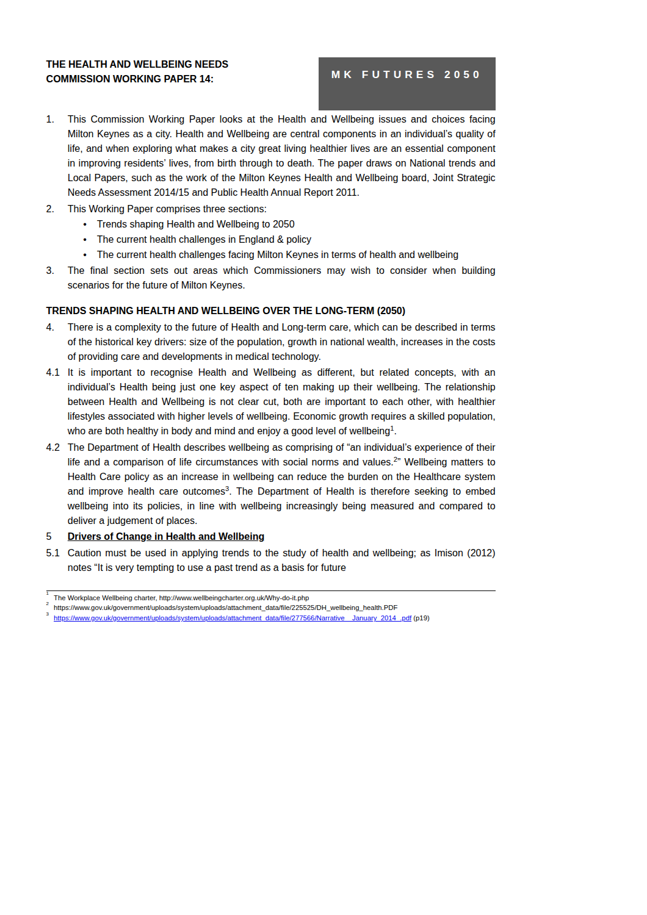The Health and Wellbeing Needs Commission Working Paper 14:
MK FUTURES 2050
1. This Commission Working Paper looks at the Health and Wellbeing issues and choices facing Milton Keynes as a city. Health and Wellbeing are central components in an individual’s quality of life, and when exploring what makes a city great living healthier lives are an essential component in improving residents’ lives, from birth through to death. The paper draws on National trends and Local Papers, such as the work of the Milton Keynes Health and Wellbeing board, Joint Strategic Needs Assessment 2014/15 and Public Health Annual Report 2011.
2. This Working Paper comprises three sections:
Trends shaping Health and Wellbeing to 2050
The current health challenges in England & policy
The current health challenges facing Milton Keynes in terms of health and wellbeing
3. The final section sets out areas which Commissioners may wish to consider when building scenarios for the future of Milton Keynes.
Trends shaping Health and Wellbeing over the long-term (2050)
4. There is a complexity to the future of Health and Long-term care, which can be described in terms of the historical key drivers: size of the population, growth in national wealth, increases in the costs of providing care and developments in medical technology.
4.1 It is important to recognise Health and Wellbeing as different, but related concepts, with an individual’s Health being just one key aspect of ten making up their wellbeing. The relationship between Health and Wellbeing is not clear cut, both are important to each other, with healthier lifestyles associated with higher levels of wellbeing. Economic growth requires a skilled population, who are both healthy in body and mind and enjoy a good level of wellbeing1.
4.2 The Department of Health describes wellbeing as comprising of “an individual’s experience of their life and a comparison of life circumstances with social norms and values.2” Wellbeing matters to Health Care policy as an increase in wellbeing can reduce the burden on the Healthcare system and improve health care outcomes3. The Department of Health is therefore seeking to embed wellbeing into its policies, in line with wellbeing increasingly being measured and compared to deliver a judgement of places.
5 Drivers of Change in Health and Wellbeing
5.1 Caution must be used in applying trends to the study of health and wellbeing; as Imison (2012) notes “It is very tempting to use a past trend as a basis for future
1The Workplace Wellbeing charter, http://www.wellbeingcharter.org.uk/Why-do-it.php
2https://www.gov.uk/government/uploads/system/uploads/attachment_data/file/225525/DH_wellbeing_health.PDF
3https://www.gov.uk/government/uploads/system/uploads/attachment_data/file/277566/Narrative__January_2014_.pdf (p19)